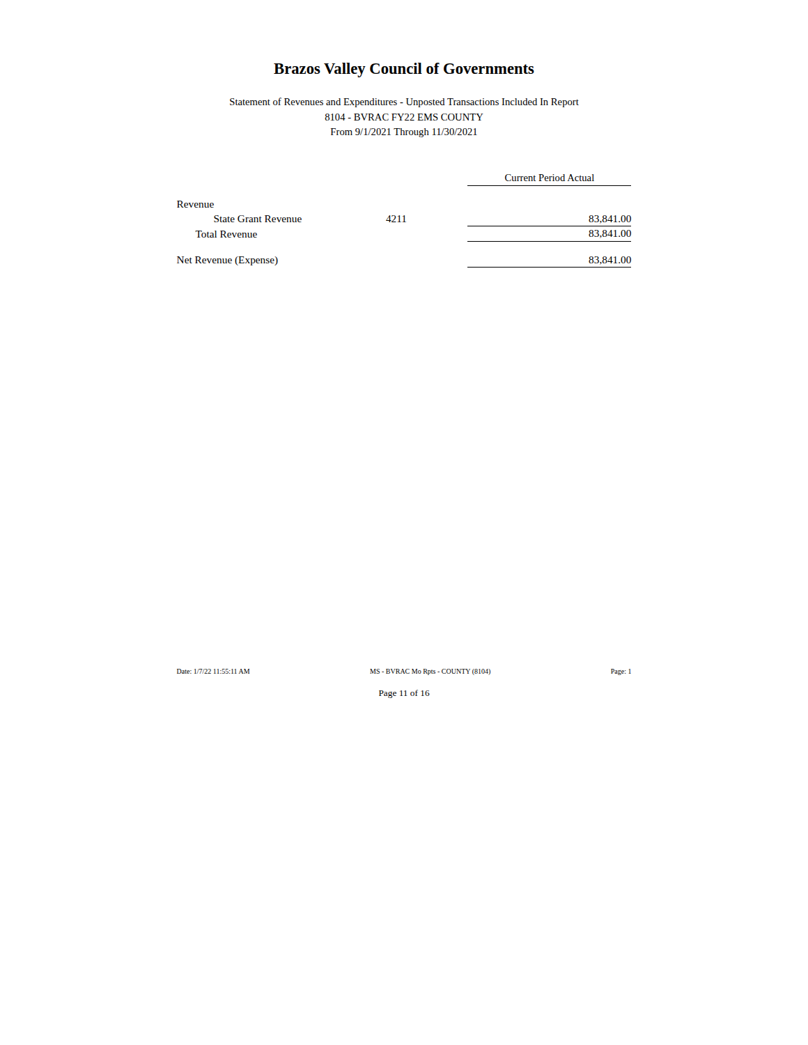Brazos Valley Council of Governments
Statement of Revenues and Expenditures - Unposted Transactions Included In Report
8104 - BVRAC FY22 EMS COUNTY
From 9/1/2021 Through 11/30/2021
| | | Current Period Actual |
| Revenue | | |
| State Grant Revenue | 4211 | 83,841.00 |
| Total Revenue | | 83,841.00 |
| Net Revenue (Expense) | | 83,841.00 |
Date: 1/7/22 11:55:11 AM MS - BVRAC Mo Rpts - COUNTY (8104) Page: 1
Page 11 of 16